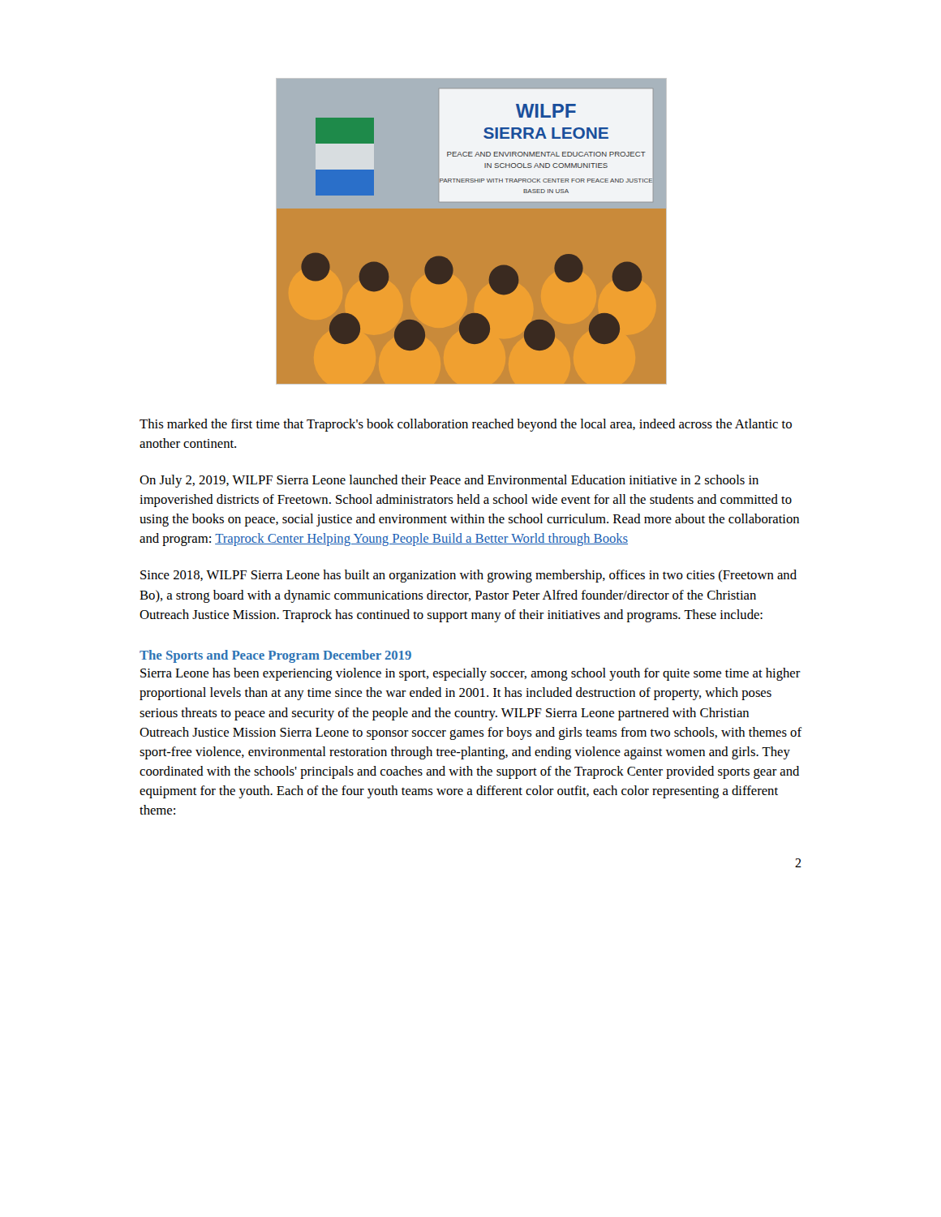This marked the first time that Traprock's book collaboration reached beyond the local area, indeed across the Atlantic to another continent.
On July 2, 2019, WILPF Sierra Leone launched their Peace and Environmental Education initiative in 2 schools in impoverished districts of Freetown. School administrators held a school wide event for all the students and committed to using the books on peace, social justice and environment within the school curriculum. Read more about the collaboration and program: Traprock Center Helping Young People Build a Better World through Books
Since 2018, WILPF Sierra Leone has built an organization with growing membership, offices in two cities (Freetown and Bo), a strong board with a dynamic communications director, Pastor Peter Alfred founder/director of the Christian Outreach Justice Mission. Traprock has continued to support many of their initiatives and programs. These include:
The Sports and Peace Program December 2019
Sierra Leone has been experiencing violence in sport, especially soccer, among school youth for quite some time at higher proportional levels than at any time since the war ended in 2001. It has included destruction of property, which poses serious threats to peace and security of the people and the country. WILPF Sierra Leone partnered with Christian Outreach Justice Mission Sierra Leone to sponsor soccer games for boys and girls teams from two schools, with themes of sport-free violence, environmental restoration through tree-planting, and ending violence against women and girls. They coordinated with the schools' principals and coaches and with the support of the Traprock Center provided sports gear and equipment for the youth. Each of the four youth teams wore a different color outfit, each color representing a different theme:
2